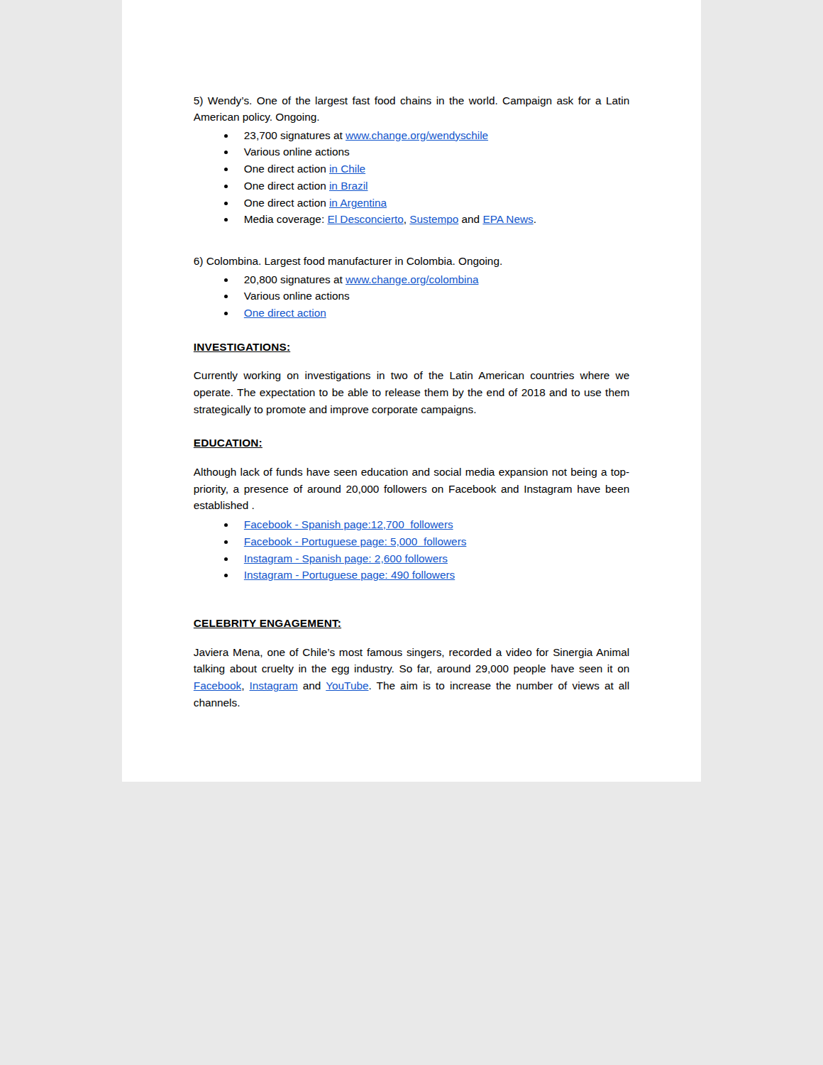5) Wendy’s. One of the largest fast food chains in the world. Campaign ask for a Latin American policy. Ongoing.
23,700 signatures at www.change.org/wendyschile
Various online actions
One direct action in Chile
One direct action in Brazil
One direct action in Argentina
Media coverage: El Desconcierto, Sustempo and EPA News.
6) Colombina. Largest food manufacturer in Colombia. Ongoing.
20,800 signatures at www.change.org/colombina
Various online actions
One direct action
INVESTIGATIONS:
Currently working on investigations in two of the Latin American countries where we operate. The expectation to be able to release them by the end of 2018 and to use them strategically to promote and improve corporate campaigns.
EDUCATION:
Although lack of funds have seen education and social media expansion not being a top-priority, a presence of around 20,000 followers on Facebook and Instagram have been established .
Facebook - Spanish page:12,700 followers
Facebook - Portuguese page: 5,000 followers
Instagram - Spanish page: 2,600 followers
Instagram - Portuguese page: 490 followers
CELEBRITY ENGAGEMENT:
Javiera Mena, one of Chile’s most famous singers, recorded a video for Sinergia Animal talking about cruelty in the egg industry. So far, around 29,000 people have seen it on Facebook, Instagram and YouTube. The aim is to increase the number of views at all channels.